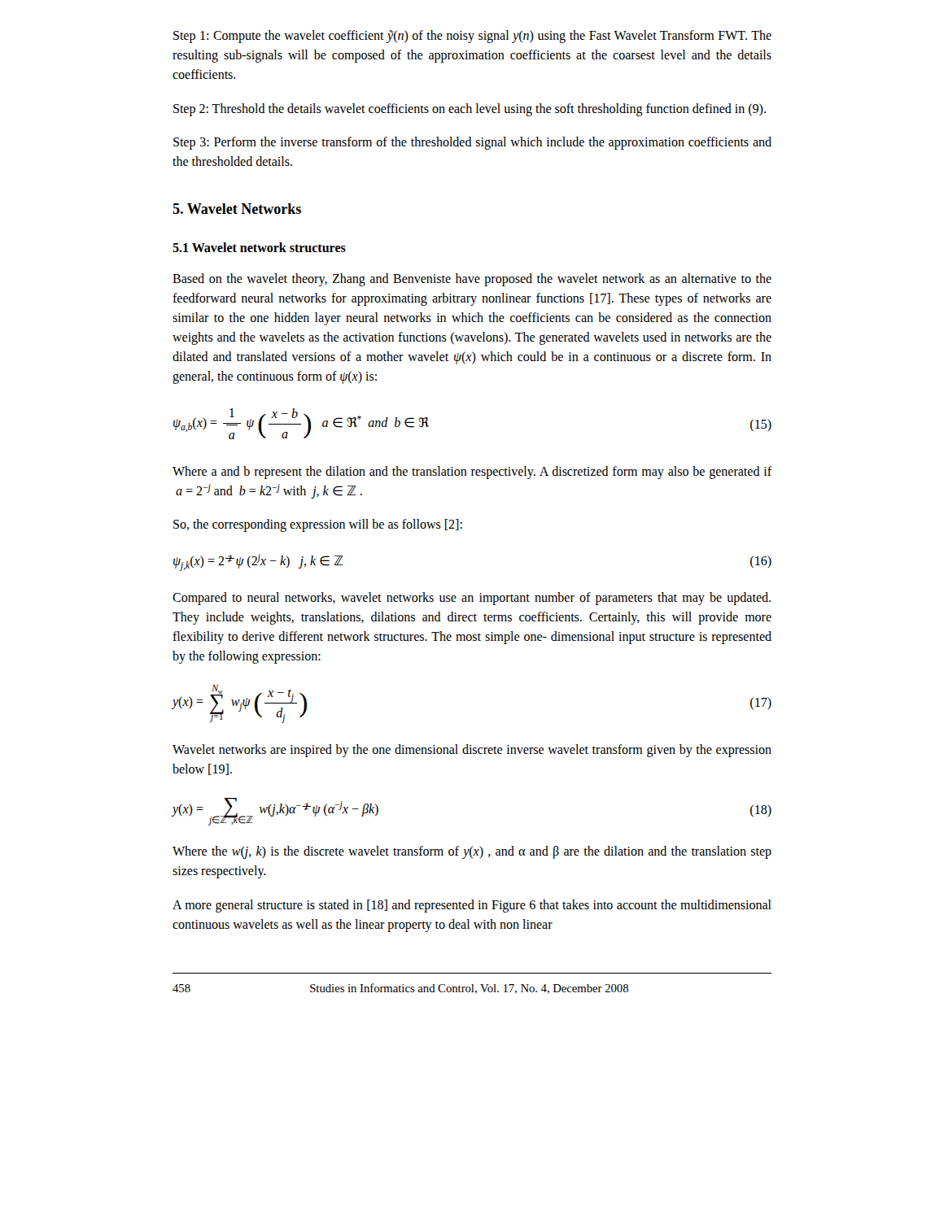Step 1: Compute the wavelet coefficient ỹ(n) of the noisy signal y(n) using the Fast Wavelet Transform FWT. The resulting sub-signals will be composed of the approximation coefficients at the coarsest level and the details coefficients.
Step 2: Threshold the details wavelet coefficients on each level using the soft thresholding function defined in (9).
Step 3: Perform the inverse transform of the thresholded signal which include the approximation coefficients and the thresholded details.
5. Wavelet Networks
5.1 Wavelet network structures
Based on the wavelet theory, Zhang and Benveniste have proposed the wavelet network as an alternative to the feedforward neural networks for approximating arbitrary nonlinear functions [17]. These types of networks are similar to the one hidden layer neural networks in which the coefficients can be considered as the connection weights and the wavelets as the activation functions (wavelons). The generated wavelets used in networks are the dilated and translated versions of a mother wavelet ψ(x) which could be in a continuous or a discrete form. In general, the continuous form of ψ(x) is:
ψa,b(x) = 1 a ψ (x − b a) a ∈ ℜ* and b ∈ ℜ
(15)
Where a and b represent the dilation and the translation respectively. A discretized form may also be generated if a = 2−j and b = k2−j with j, k ∈ ℤ .
So, the corresponding expression will be as follows [2]:
ψj,k(x) = 2j 2ψ (2jx − k) j, k ∈ ℤ
(16)
Compared to neural networks, wavelet networks use an important number of parameters that may be updated. They include weights, translations, dilations and direct terms coefficients. Certainly, this will provide more flexibility to derive different network structures. The most simple one- dimensional input structure is represented by the following expression:
y(x) = Nw∑j=1 wj ψ (x − tj dj)
(17)
Wavelet networks are inspired by the one dimensional discrete inverse wavelet transform given by the expression below [19].
y(x) = ∑j∈ℤ+,k∈ℤ w(j,k)α−j 2ψ (α−jx − βk)
(18)
Where the w(j, k) is the discrete wavelet transform of y(x) , and α and β are the dilation and the translation step sizes respectively.
A more general structure is stated in [18] and represented in Figure 6 that takes into account the multidimensional continuous wavelets as well as the linear property to deal with non linear
458
Studies in Informatics and Control, Vol. 17, No. 4, December 2008